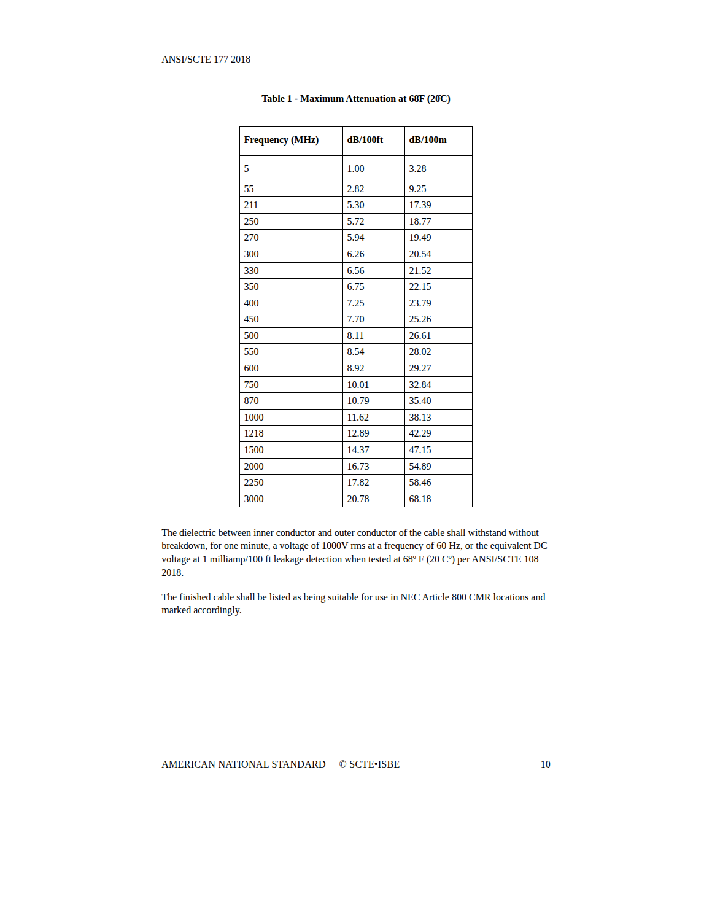ANSI/SCTE 177 2018
Table 1 - Maximum Attenuation at 68̇F (20̇C)
| Frequency (MHz) | dB/100ft | dB/100m |
| --- | --- | --- |
| 5 | 1.00 | 3.28 |
| 55 | 2.82 | 9.25 |
| 211 | 5.30 | 17.39 |
| 250 | 5.72 | 18.77 |
| 270 | 5.94 | 19.49 |
| 300 | 6.26 | 20.54 |
| 330 | 6.56 | 21.52 |
| 350 | 6.75 | 22.15 |
| 400 | 7.25 | 23.79 |
| 450 | 7.70 | 25.26 |
| 500 | 8.11 | 26.61 |
| 550 | 8.54 | 28.02 |
| 600 | 8.92 | 29.27 |
| 750 | 10.01 | 32.84 |
| 870 | 10.79 | 35.40 |
| 1000 | 11.62 | 38.13 |
| 1218 | 12.89 | 42.29 |
| 1500 | 14.37 | 47.15 |
| 2000 | 16.73 | 54.89 |
| 2250 | 17.82 | 58.46 |
| 3000 | 20.78 | 68.18 |
The dielectric between inner conductor and outer conductor of the cable shall withstand without breakdown, for one minute, a voltage of 1000V rms at a frequency of 60 Hz, or the equivalent DC voltage at 1 milliamp/100 ft leakage detection when tested at 68º F (20 Cº) per ANSI/SCTE 108 2018.
The finished cable shall be listed as being suitable for use in NEC Article 800 CMR locations and marked accordingly.
AMERICAN NATIONAL STANDARD © SCTE•ISBE
10